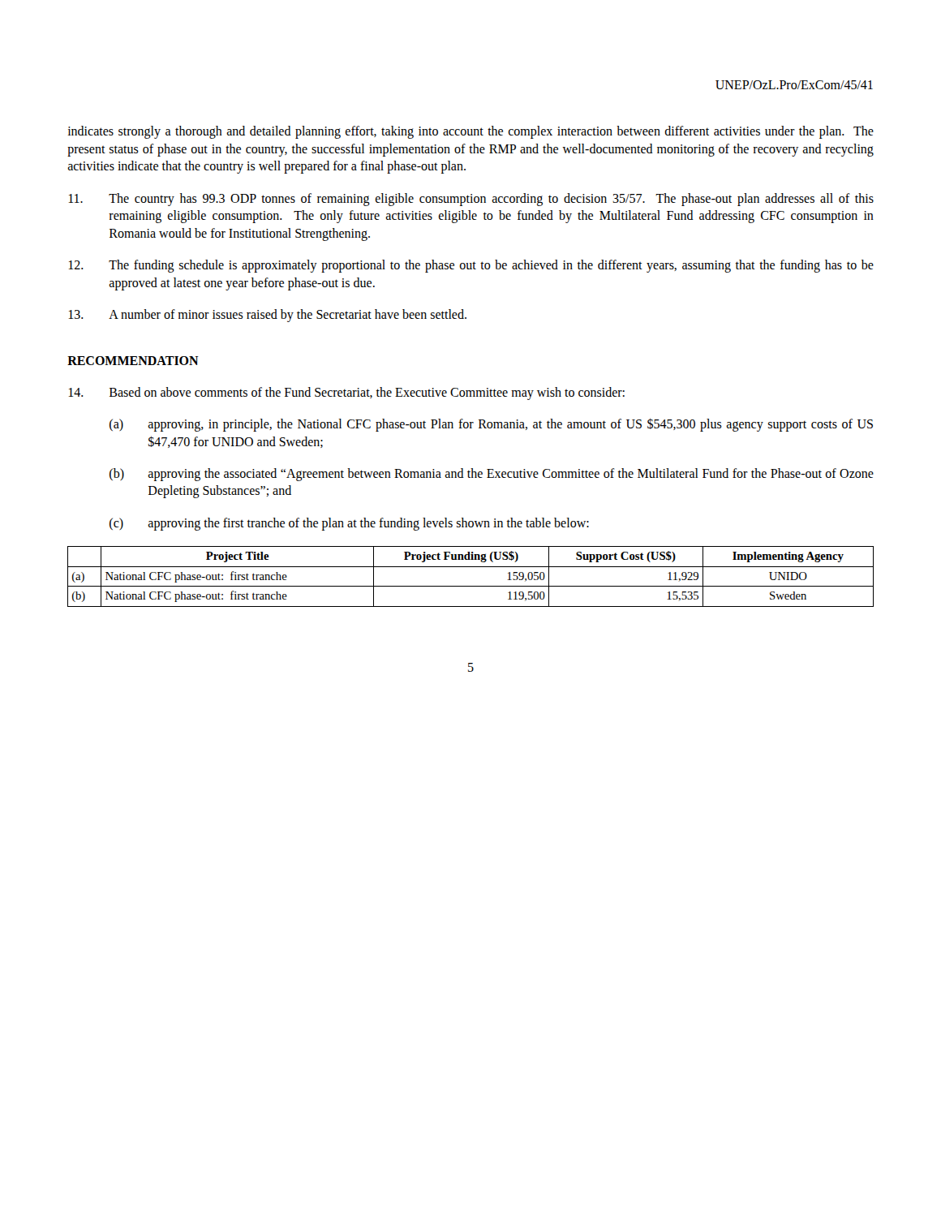UNEP/OzL.Pro/ExCom/45/41
indicates strongly a thorough and detailed planning effort, taking into account the complex interaction between different activities under the plan. The present status of phase out in the country, the successful implementation of the RMP and the well-documented monitoring of the recovery and recycling activities indicate that the country is well prepared for a final phase-out plan.
11. The country has 99.3 ODP tonnes of remaining eligible consumption according to decision 35/57. The phase-out plan addresses all of this remaining eligible consumption. The only future activities eligible to be funded by the Multilateral Fund addressing CFC consumption in Romania would be for Institutional Strengthening.
12. The funding schedule is approximately proportional to the phase out to be achieved in the different years, assuming that the funding has to be approved at latest one year before phase-out is due.
13. A number of minor issues raised by the Secretariat have been settled.
RECOMMENDATION
14. Based on above comments of the Fund Secretariat, the Executive Committee may wish to consider:
(a) approving, in principle, the National CFC phase-out Plan for Romania, at the amount of US $545,300 plus agency support costs of US $47,470 for UNIDO and Sweden;
(b) approving the associated “Agreement between Romania and the Executive Committee of the Multilateral Fund for the Phase-out of Ozone Depleting Substances”; and
(c) approving the first tranche of the plan at the funding levels shown in the table below:
| | Project Title | Project Funding (US$) | Support Cost (US$) | Implementing Agency |
| --- | --- | --- | --- | --- |
| (a) | National CFC phase-out: first tranche | 159,050 | 11,929 | UNIDO |
| (b) | National CFC phase-out: first tranche | 119,500 | 15,535 | Sweden |
5